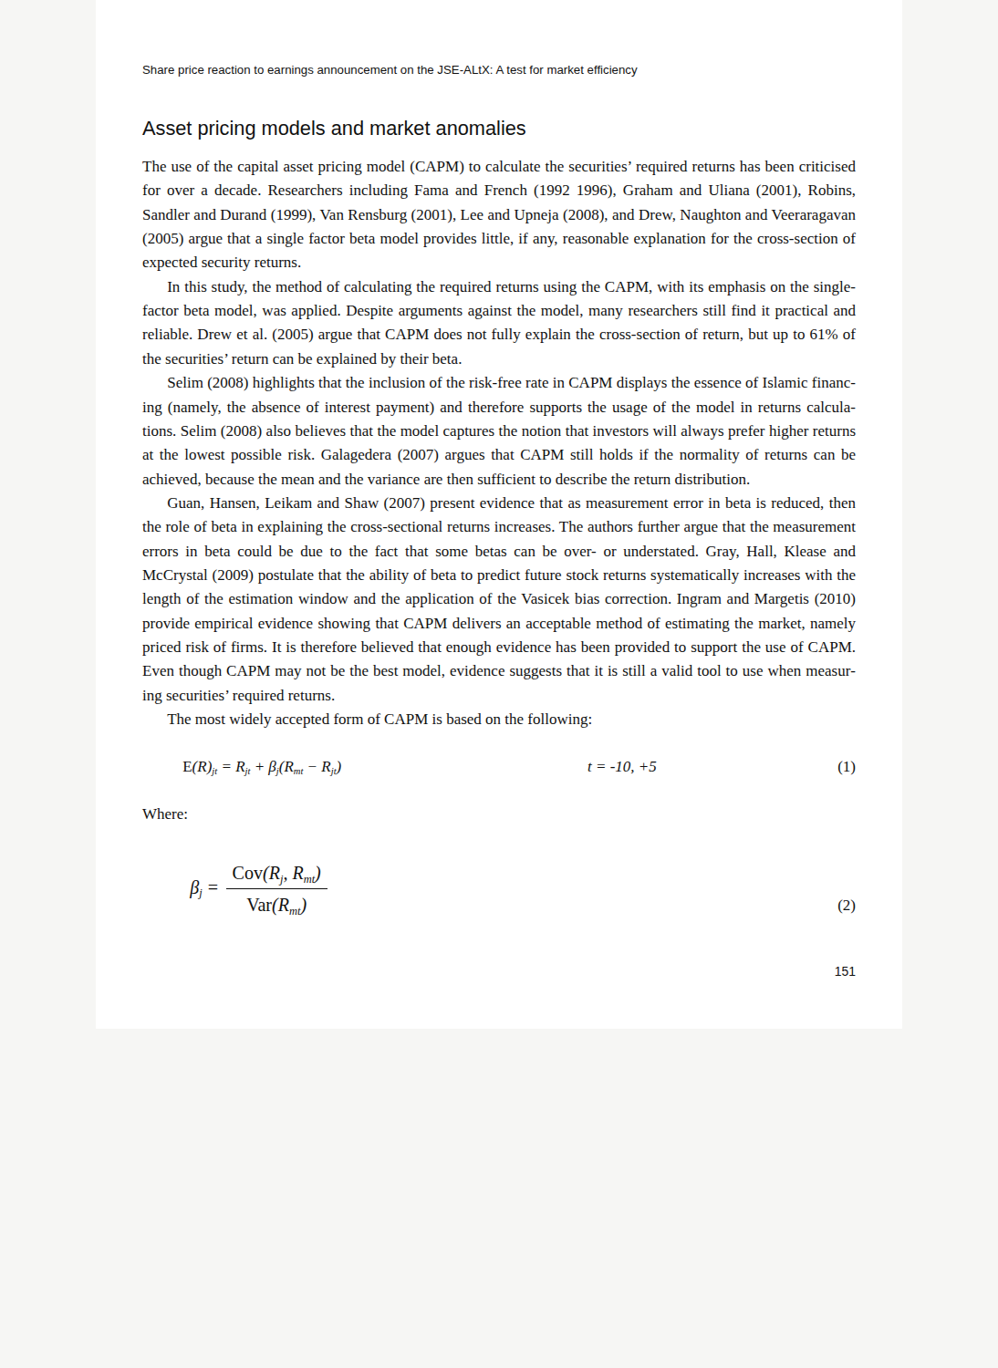Share price reaction to earnings announcement on the JSE-ALtX: A test for market efficiency
Asset pricing models and market anomalies
The use of the capital asset pricing model (CAPM) to calculate the securities’ required returns has been criticised for over a decade. Researchers including Fama and French (1992 1996), Graham and Uliana (2001), Robins, Sandler and Durand (1999), Van Rensburg (2001), Lee and Upneja (2008), and Drew, Naughton and Veeraragavan (2005) argue that a single factor beta model provides little, if any, reasonable explanation for the cross-section of expected security returns.
In this study, the method of calculating the required returns using the CAPM, with its emphasis on the single-factor beta model, was applied. Despite arguments against the model, many researchers still find it practical and reliable. Drew et al. (2005) argue that CAPM does not fully explain the cross-section of return, but up to 61% of the securities’ return can be explained by their beta.
Selim (2008) highlights that the inclusion of the risk-free rate in CAPM displays the essence of Islamic financing (namely, the absence of interest payment) and therefore supports the usage of the model in returns calculations. Selim (2008) also believes that the model captures the notion that investors will always prefer higher returns at the lowest possible risk. Galagedera (2007) argues that CAPM still holds if the normality of returns can be achieved, because the mean and the variance are then sufficient to describe the return distribution.
Guan, Hansen, Leikam and Shaw (2007) present evidence that as measurement error in beta is reduced, then the role of beta in explaining the cross-sectional returns increases. The authors further argue that the measurement errors in beta could be due to the fact that some betas can be over- or understated. Gray, Hall, Klease and McCrystal (2009) postulate that the ability of beta to predict future stock returns systematically increases with the length of the estimation window and the application of the Vasicek bias correction. Ingram and Margetis (2010) provide empirical evidence showing that CAPM delivers an acceptable method of estimating the market, namely priced risk of firms. It is therefore believed that enough evidence has been provided to support the use of CAPM. Even though CAPM may not be the best model, evidence suggests that it is still a valid tool to use when measuring securities’ required returns.
The most widely accepted form of CAPM is based on the following:
E(R)jt = Rjt + βj(Rmt − Rjt) t = -10, +5
(1)
Where:
βj = Cov(Rj, Rmt) Var(Rmt)
(2)
151